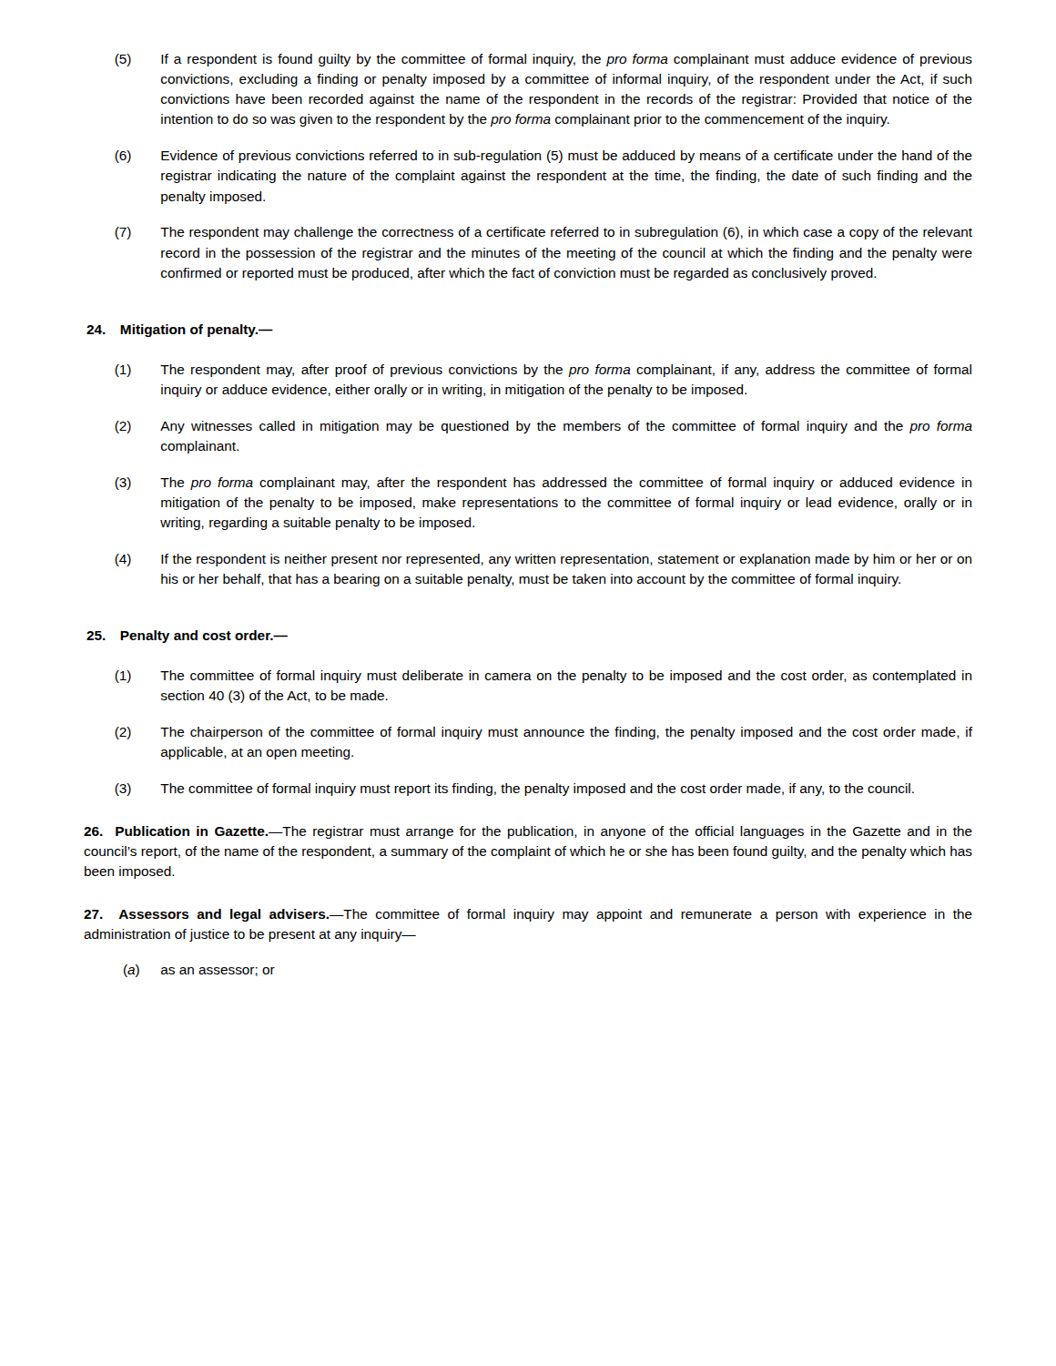(5)
If a respondent is found guilty by the committee of formal inquiry, the pro forma complainant must adduce evidence of previous convictions, excluding a finding or penalty imposed by a committee of informal inquiry, of the respondent under the Act, if such convictions have been recorded against the name of the respondent in the records of the registrar: Provided that notice of the intention to do so was given to the respondent by the pro forma complainant prior to the commencement of the inquiry.
(6)
Evidence of previous convictions referred to in sub-regulation (5) must be adduced by means of a certificate under the hand of the registrar indicating the nature of the complaint against the respondent at the time, the finding, the date of such finding and the penalty imposed.
(7)
The respondent may challenge the correctness of a certificate referred to in subregulation (6), in which case a copy of the relevant record in the possession of the registrar and the minutes of the meeting of the council at which the finding and the penalty were confirmed or reported must be produced, after which the fact of conviction must be regarded as conclusively proved.
24. Mitigation of penalty.—
(1)
The respondent may, after proof of previous convictions by the pro forma complainant, if any, address the committee of formal inquiry or adduce evidence, either orally or in writing, in mitigation of the penalty to be imposed.
(2)
Any witnesses called in mitigation may be questioned by the members of the committee of formal inquiry and the pro forma complainant.
(3)
The pro forma complainant may, after the respondent has addressed the committee of formal inquiry or adduced evidence in mitigation of the penalty to be imposed, make representations to the committee of formal inquiry or lead evidence, orally or in writing, regarding a suitable penalty to be imposed.
(4)
If the respondent is neither present nor represented, any written representation, statement or explanation made by him or her or on his or her behalf, that has a bearing on a suitable penalty, must be taken into account by the committee of formal inquiry.
25. Penalty and cost order.—
(1)
The committee of formal inquiry must deliberate in camera on the penalty to be imposed and the cost order, as contemplated in section 40 (3) of the Act, to be made.
(2)
The chairperson of the committee of formal inquiry must announce the finding, the penalty imposed and the cost order made, if applicable, at an open meeting.
(3)
The committee of formal inquiry must report its finding, the penalty imposed and the cost order made, if any, to the council.
26. Publication in Gazette.—The registrar must arrange for the publication, in anyone of the official languages in the Gazette and in the council’s report, of the name of the respondent, a summary of the complaint of which he or she has been found guilty, and the penalty which has been imposed.
27. Assessors and legal advisers.—The committee of formal inquiry may appoint and remunerate a person with experience in the administration of justice to be present at any inquiry—
(a)
as an assessor; or